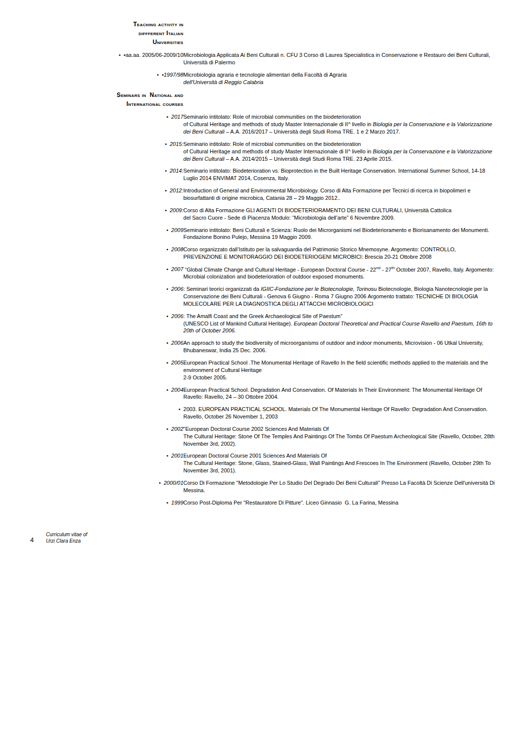| Teaching activity in diffferent Italian Universities | |
| • •aa.aa. 2005/06-2009/10 | Microbiologia Applicata Ai Beni Culturali n. CFU 3 Corso di Laurea Specialistica in Conservazione e Restauro dei Beni Culturali, Università di Palermo |
| • •1997/98 | Microbiologia agraria e tecnologie alimentari della Facoltà di Agraria dell'Università di Reggio Calabria |
| Seminars in National and International courses | |
| • 2017 | Seminario intitolato: Role of microbial communities on the biodeterioration of Cultural Heritage and methods of study Master Internazionale di II^ livello in Biologia per la Conservazione e la Valorizzazione dei Beni Culturali – A.A. 2016/2017 – Università degli Studi Roma TRE. 1 e 2 Marzo 2017. |
| • 2015: | Seminario intitolato: Role of microbial communities on the biodeterioration of Cultural Heritage and methods of study Master Internazionale di II^ livello in Biologia per la Conservazione e la Valorizzazione dei Beni Culturali – A.A. 2014/2015 – Università degli Studi Roma TRE. 23 Aprile 2015. |
| • 2014: | Seminario intitolato: Biodeterioration vs. Bioprotection in the Built Heritage Conservation. International Summer School, 14-18 Luglio 2014 ENVIMAT 2014, Cosenza, Italy. |
| • 2012: | Introduction of General and Environmental Microbiology. Corso di Alta Formazione per Tecnici di ricerca in biopolimeri e biosurfattanti di origine microbica, Catania 28 – 29 Maggio 2012.. |
| • 2009: | Corso di Alta Formazione GLI AGENTI DI BIODETERIORAMENTO DEI BENI CULTURALI, Università Cattolica del Sacro Cuore - Sede di Piacenza Modulo: “Microbiologia dell’arte” 6 Novembre 2009. |
| • 2009 | Seminario intitolato: Beni Culturali e Scienza: Ruolo dei Microrganismi nel Biodeterioramento e Biorisanamento dei Monumenti. Fondazione Bonino Pulejo, Messina 19 Maggio 2009. |
| • 2008 | Corso organizzato dall’Istituto per la salvaguardia del Patrimonio Storico Mnemosyne. Argomento: CONTROLLO, PREVENZIONE E MONITORAGGIO DEI BIODETERIOGENI MICROBICI: Brescia 20-21 Ottobre 2008 |
| • 2007 | “Global Climate Change and Cultural Heritage - European Doctoral Course - 22 nd - 27 th October 2007, Ravello, Italy. Argomento: Microbial colonization and biodeterioration of outdoor exposed monuments. |
| • 2006 | : Seminari teorici organizzati da IGIIC-Fondazione per le Biotecnologie, Torino su Biotecnologie, Biologia Nanotecnologie per la Conservazione dei Beni Culturali - Genova 6 Giugno - Roma 7 Giugno 2006 Argomento trattato: TECNICHE DI BIOLOGIA MOLECOLARE PER LA DIAGNOSTICA DEGLI ATTACCHI MICROBIOLOGICI |
| • 2006 | : The Amalfi Coast and the Greek Archaeological Site of Paestum” (UNESCO List of Mankind Cultural Heritage). European Doctoral Theoretical and Practical Course Ravello and Paestum, 16th to 20th of October 2006. |
| • 2006 | An approach to study the biodiversity of microorganisms of outdoor and indoor monuments, Microvision - 06 Utkal University, Bhubaneswar, India 25 Dec. 2006. |
| • 2005 | European Practical School .The Monumental Heritage of Ravello In the field scientific methods applied to the materials and the environment of Cultural Heritage 2-9 October 2005. |
| • 2004 | European Practical School. Degradation And Conservation. Of Materials In Their Environment: The Monumental Heritage Of Ravello: Ravello, 24 – 30 Ottobre 2004. |
| • | 2003. EUROPEAN PRACTICAL SCHOOL. Materials Of The Monumental Heritage Of Ravello: Degradation And Conservation. Ravello, October 26 November 1, 2003 |
| • 2002 | "European Doctoral Course 2002 Sciences And Materials Of The Cultural Heritage: Stone Of The Temples And Paintings Of The Tombs Of Paestum Archeological Site (Ravello, October, 28th November 3rd, 2002). |
| • 2001 | European Doctoral Course 2001 Sciences And Materials Of The Cultural Heritage: Stone, Glass, Stained-Glass, Wall Paintings And Frescoes In The Environment (Ravello, October 29th To November 3rd, 2001). |
| • 2000/01 | Corso Di Formazione "Metodologie Per Lo Studio Del Degrado Dei Beni Culturali" Presso La Facoltà Di Scienze Dell'università Di Messina. |
| • 1999 | Corso Post-Diploma Per "Restauratore Di Pitture". Liceo Ginnasio G. La Farina, Messina |
| 4 | Curriculum vitae of Urzi Clara Enza | |